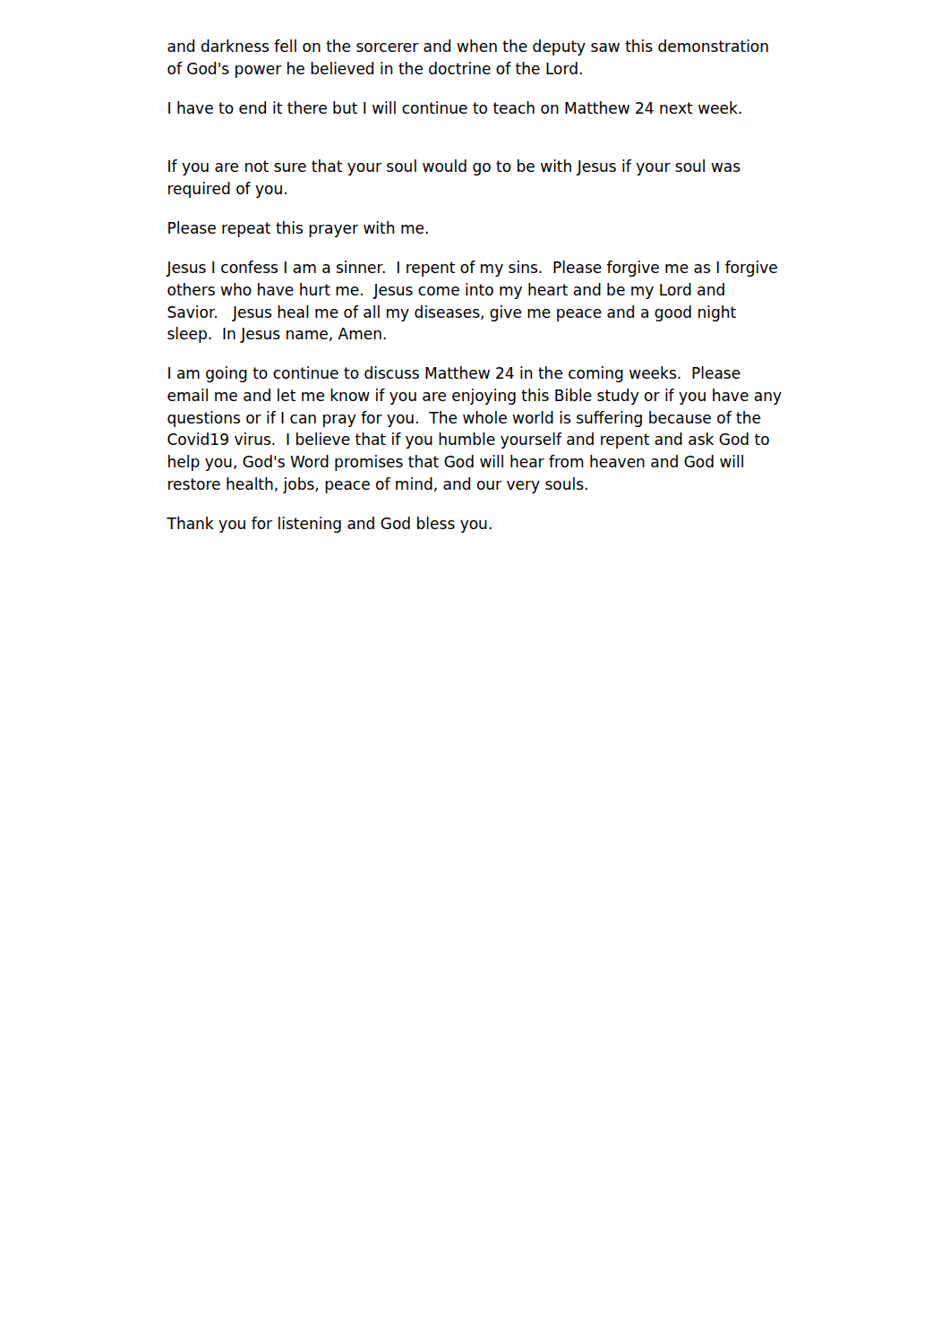and darkness fell on the sorcerer and when the deputy saw this demonstration of God's power he believed in the doctrine of the Lord.
I have to end it there but I will continue to teach on Matthew 24 next week.
If you are not sure that your soul would go to be with Jesus if your soul was required of you.
Please repeat this prayer with me.
Jesus I confess I am a sinner. I repent of my sins. Please forgive me as I forgive others who have hurt me. Jesus come into my heart and be my Lord and Savior. Jesus heal me of all my diseases, give me peace and a good night sleep. In Jesus name, Amen.
I am going to continue to discuss Matthew 24 in the coming weeks. Please email me and let me know if you are enjoying this Bible study or if you have any questions or if I can pray for you. The whole world is suffering because of the Covid19 virus. I believe that if you humble yourself and repent and ask God to help you, God's Word promises that God will hear from heaven and God will restore health, jobs, peace of mind, and our very souls.
Thank you for listening and God bless you.